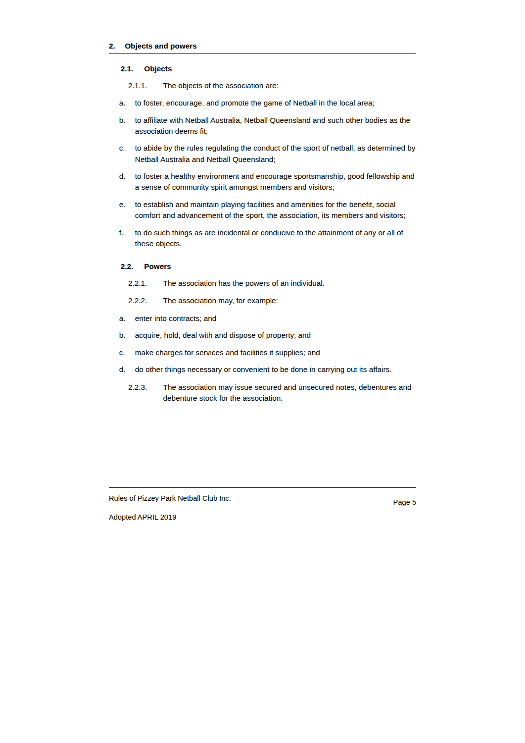2. Objects and powers
2.1. Objects
2.1.1. The objects of the association are:
a. to foster, encourage, and promote the game of Netball in the local area;
b. to affiliate with Netball Australia, Netball Queensland and such other bodies as the association deems fit;
c. to abide by the rules regulating the conduct of the sport of netball, as determined by Netball Australia and Netball Queensland;
d. to foster a healthy environment and encourage sportsmanship, good fellowship and a sense of community spirit amongst members and visitors;
e. to establish and maintain playing facilities and amenities for the benefit, social comfort and advancement of the sport, the association, its members and visitors;
f. to do such things as are incidental or conducive to the attainment of any or all of these objects.
2.2. Powers
2.2.1. The association has the powers of an individual.
2.2.2. The association may, for example:
a. enter into contracts; and
b. acquire, hold, deal with and dispose of property; and
c. make charges for services and facilities it supplies; and
d. do other things necessary or convenient to be done in carrying out its affairs.
2.2.3. The association may issue secured and unsecured notes, debentures and debenture stock for the association.
Page 5
Rules of Pizzey Park Netball Club Inc.
Adopted APRIL 2019